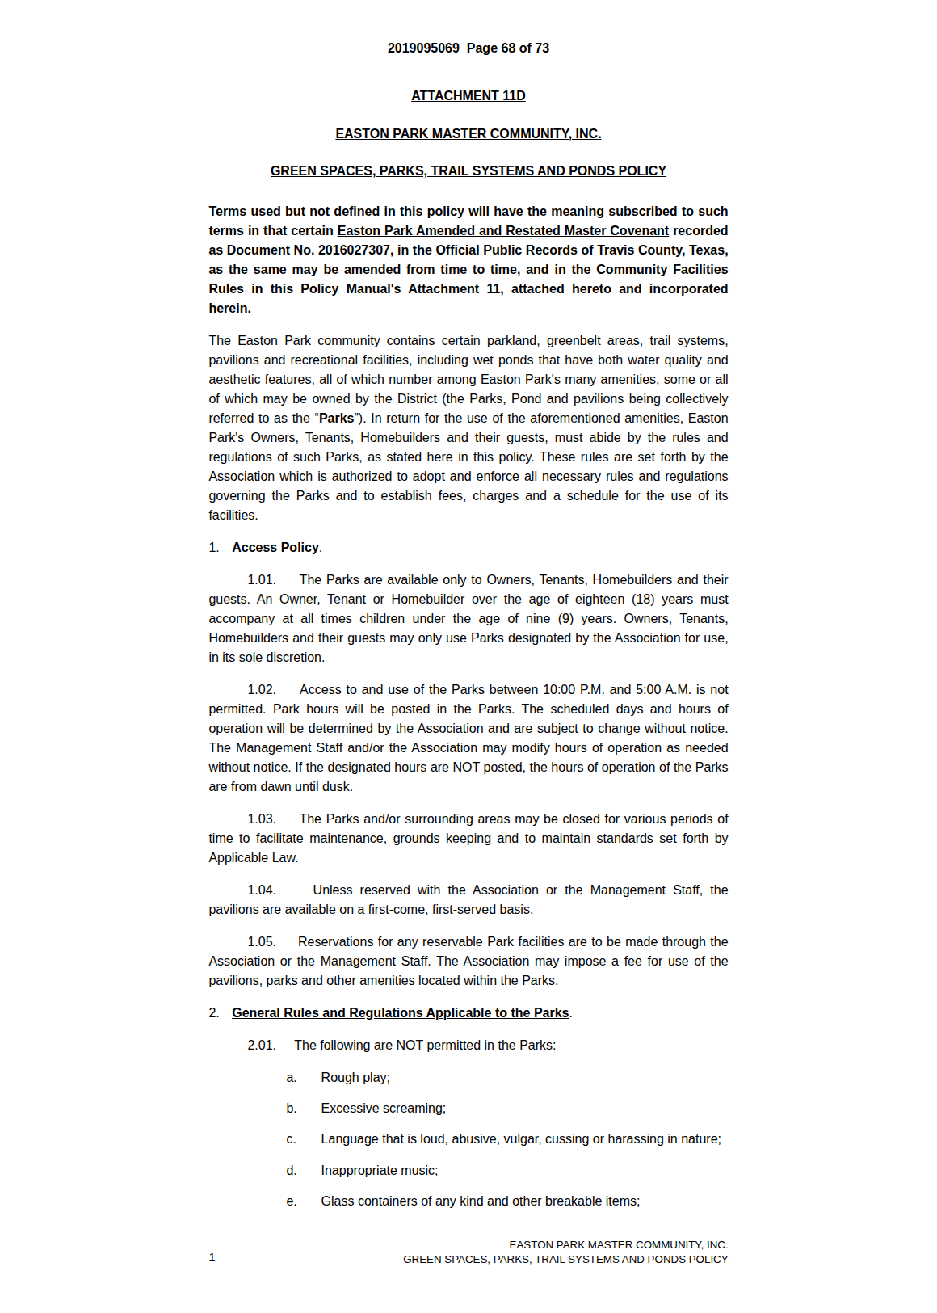2019095069 Page 68 of 73
ATTACHMENT 11D
EASTON PARK MASTER COMMUNITY, INC.
GREEN SPACES, PARKS, TRAIL SYSTEMS AND PONDS POLICY
Terms used but not defined in this policy will have the meaning subscribed to such terms in that certain Easton Park Amended and Restated Master Covenant recorded as Document No. 2016027307, in the Official Public Records of Travis County, Texas, as the same may be amended from time to time, and in the Community Facilities Rules in this Policy Manual's Attachment 11, attached hereto and incorporated herein.
The Easton Park community contains certain parkland, greenbelt areas, trail systems, pavilions and recreational facilities, including wet ponds that have both water quality and aesthetic features, all of which number among Easton Park's many amenities, some or all of which may be owned by the District (the Parks, Pond and pavilions being collectively referred to as the “Parks”). In return for the use of the aforementioned amenities, Easton Park's Owners, Tenants, Homebuilders and their guests, must abide by the rules and regulations of such Parks, as stated here in this policy. These rules are set forth by the Association which is authorized to adopt and enforce all necessary rules and regulations governing the Parks and to establish fees, charges and a schedule for the use of its facilities.
1.
Access Policy.
1.01. The Parks are available only to Owners, Tenants, Homebuilders and their guests. An Owner, Tenant or Homebuilder over the age of eighteen (18) years must accompany at all times children under the age of nine (9) years. Owners, Tenants, Homebuilders and their guests may only use Parks designated by the Association for use, in its sole discretion.
1.02. Access to and use of the Parks between 10:00 P.M. and 5:00 A.M. is not permitted. Park hours will be posted in the Parks. The scheduled days and hours of operation will be determined by the Association and are subject to change without notice. The Management Staff and/or the Association may modify hours of operation as needed without notice. If the designated hours are NOT posted, the hours of operation of the Parks are from dawn until dusk.
1.03. The Parks and/or surrounding areas may be closed for various periods of time to facilitate maintenance, grounds keeping and to maintain standards set forth by Applicable Law.
1.04. Unless reserved with the Association or the Management Staff, the pavilions are available on a first-come, first-served basis.
1.05. Reservations for any reservable Park facilities are to be made through the Association or the Management Staff. The Association may impose a fee for use of the pavilions, parks and other amenities located within the Parks.
2.
General Rules and Regulations Applicable to the Parks.
2.01. The following are NOT permitted in the Parks:
a. Rough play;
b. Excessive screaming;
c. Language that is loud, abusive, vulgar, cussing or harassing in nature;
d. Inappropriate music;
e. Glass containers of any kind and other breakable items;
1
EASTON PARK MASTER COMMUNITY, INC.
GREEN SPACES, PARKS, TRAIL SYSTEMS AND PONDS POLICY